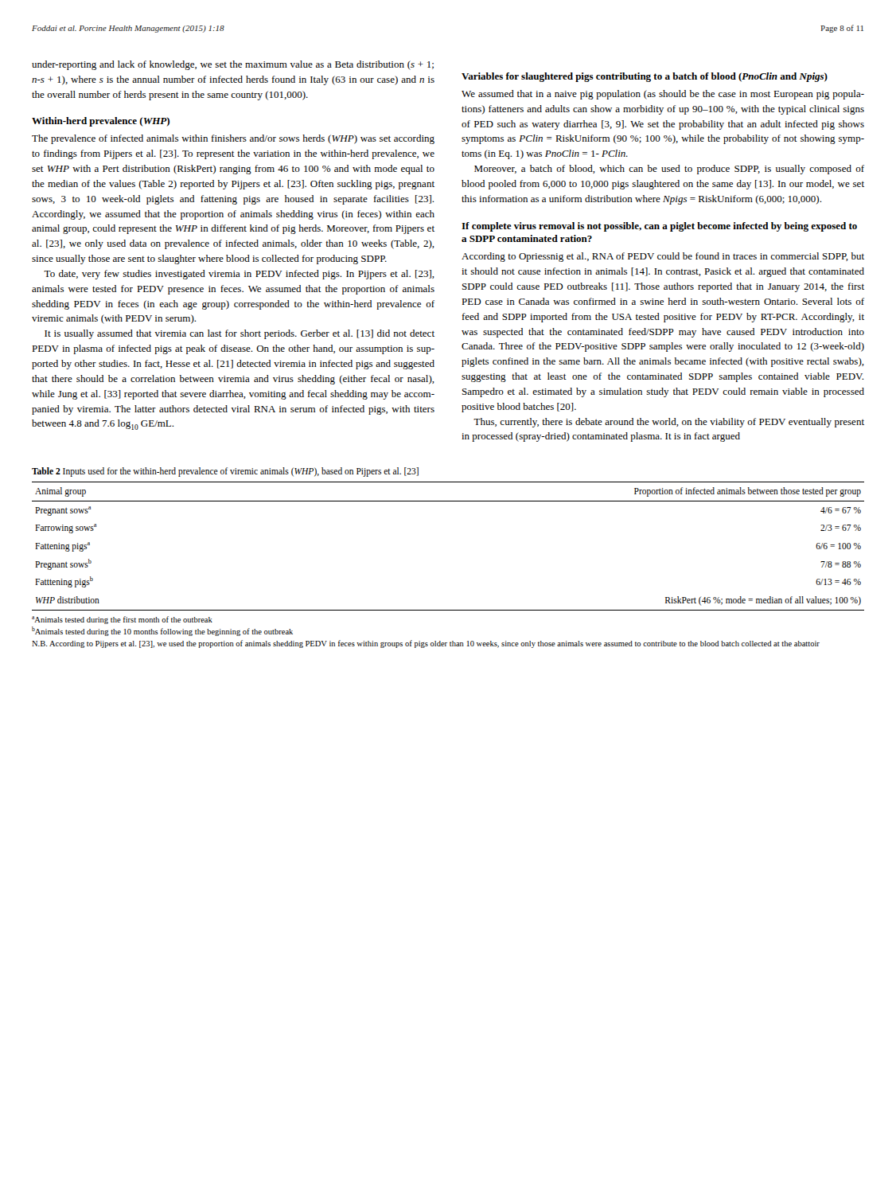Foddai et al. Porcine Health Management (2015) 1:18
Page 8 of 11
under-reporting and lack of knowledge, we set the maximum value as a Beta distribution (s + 1; n-s + 1), where s is the annual number of infected herds found in Italy (63 in our case) and n is the overall number of herds present in the same country (101,000).
Within-herd prevalence (WHP)
The prevalence of infected animals within finishers and/or sows herds (WHP) was set according to findings from Pijpers et al. [23]. To represent the variation in the within-herd prevalence, we set WHP with a Pert distribution (RiskPert) ranging from 46 to 100 % and with mode equal to the median of the values (Table 2) reported by Pijpers et al. [23]. Often suckling pigs, pregnant sows, 3 to 10 week-old piglets and fattening pigs are housed in separate facilities [23]. Accordingly, we assumed that the proportion of animals shedding virus (in feces) within each animal group, could represent the WHP in different kind of pig herds. Moreover, from Pijpers et al. [23], we only used data on prevalence of infected animals, older than 10 weeks (Table, 2), since usually those are sent to slaughter where blood is collected for producing SDPP.
To date, very few studies investigated viremia in PEDV infected pigs. In Pijpers et al. [23], animals were tested for PEDV presence in feces. We assumed that the proportion of animals shedding PEDV in feces (in each age group) corresponded to the within-herd prevalence of viremic animals (with PEDV in serum).
It is usually assumed that viremia can last for short periods. Gerber et al. [13] did not detect PEDV in plasma of infected pigs at peak of disease. On the other hand, our assumption is supported by other studies. In fact, Hesse et al. [21] detected viremia in infected pigs and suggested that there should be a correlation between viremia and virus shedding (either fecal or nasal), while Jung et al. [33] reported that severe diarrhea, vomiting and fecal shedding may be accompanied by viremia. The latter authors detected viral RNA in serum of infected pigs, with titers between 4.8 and 7.6 log10 GE/mL.
Variables for slaughtered pigs contributing to a batch of blood (PnoClin and Npigs)
We assumed that in a naive pig population (as should be the case in most European pig populations) fatteners and adults can show a morbidity of up 90–100 %, with the typical clinical signs of PED such as watery diarrhea [3, 9]. We set the probability that an adult infected pig shows symptoms as PClin = RiskUniform (90 %; 100 %), while the probability of not showing symptoms (in Eq. 1) was PnoClin = 1- PClin.
Moreover, a batch of blood, which can be used to produce SDPP, is usually composed of blood pooled from 6,000 to 10,000 pigs slaughtered on the same day [13]. In our model, we set this information as a uniform distribution where Npigs = RiskUniform (6,000; 10,000).
If complete virus removal is not possible, can a piglet become infected by being exposed to a SDPP contaminated ration?
According to Opriessnig et al., RNA of PEDV could be found in traces in commercial SDPP, but it should not cause infection in animals [14]. In contrast, Pasick et al. argued that contaminated SDPP could cause PED outbreaks [11]. Those authors reported that in January 2014, the first PED case in Canada was confirmed in a swine herd in south-western Ontario. Several lots of feed and SDPP imported from the USA tested positive for PEDV by RT-PCR. Accordingly, it was suspected that the contaminated feed/SDPP may have caused PEDV introduction into Canada. Three of the PEDV-positive SDPP samples were orally inoculated to 12 (3-week-old) piglets confined in the same barn. All the animals became infected (with positive rectal swabs), suggesting that at least one of the contaminated SDPP samples contained viable PEDV. Sampedro et al. estimated by a simulation study that PEDV could remain viable in processed positive blood batches [20].
Thus, currently, there is debate around the world, on the viability of PEDV eventually present in processed (spray-dried) contaminated plasma. It is in fact argued
Table 2 Inputs used for the within-herd prevalence of viremic animals (WHP), based on Pijpers et al. [23]
| Animal group | Proportion of infected animals between those tested per group |
| --- | --- |
| Pregnant sows a | 4/6 = 67 % |
| Farrowing sows a | 2/3 = 67 % |
| Fattening pigs a | 6/6 = 100 % |
| Pregnant sows b | 7/8 = 88 % |
| Fatttening pigs b | 6/13 = 46 % |
| WHP distribution | RiskPert (46 %; mode = median of all values; 100 %) |
aAnimals tested during the first month of the outbreak
bAnimals tested during the 10 months following the beginning of the outbreak
N.B. According to Pijpers et al. [23], we used the proportion of animals shedding PEDV in feces within groups of pigs older than 10 weeks, since only those animals were assumed to contribute to the blood batch collected at the abattoir